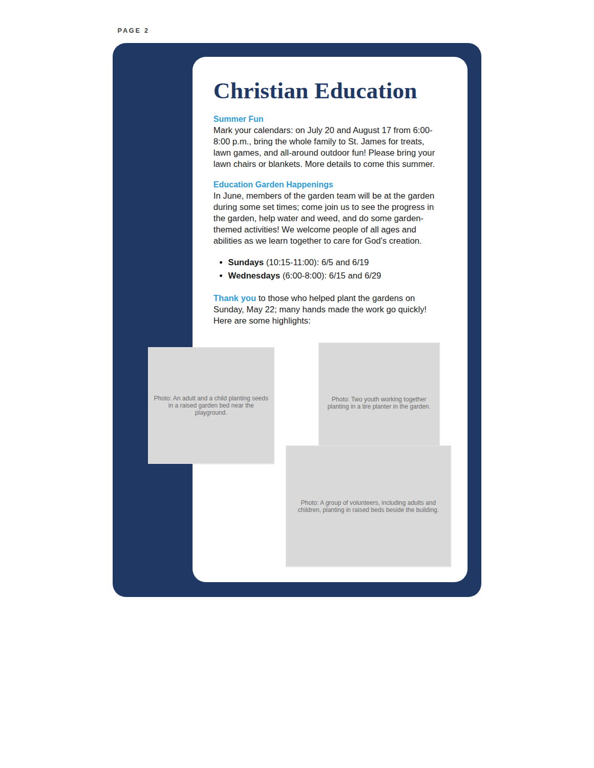PAGE 2
Christian Education
Summer Fun
Mark your calendars: on July 20 and August 17 from 6:00-8:00 p.m., bring the whole family to St. James for treats, lawn games, and all-around outdoor fun! Please bring your lawn chairs or blankets. More details to come this summer.
Education Garden Happenings
In June, members of the garden team will be at the garden during some set times; come join us to see the progress in the garden, help water and weed, and do some garden-themed activities! We welcome people of all ages and abilities as we learn together to care for God's creation.
Sundays (10:15-11:00): 6/5 and 6/19
Wednesdays (6:00-8:00): 6/15 and 6/29
Thank you to those who helped plant the gardens on Sunday, May 22; many hands made the work go quickly! Here are some highlights:
Photo: An adult and a child planting seeds in a raised garden bed near the playground.
Photo: Two youth working together planting in a tire planter in the garden.
Photo: A group of volunteers, including adults and children, planting in raised beds beside the building.